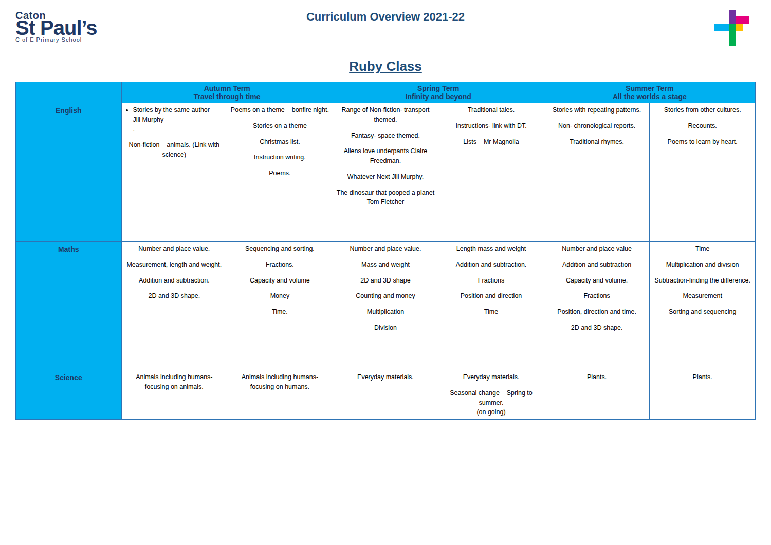Caton
St Paul’s
C of E Primary School
Curriculum Overview 2021-22
Ruby Class
| | Autumn Term Travel through time | Spring Term Infinity and beyond | Summer Term All the worlds a stage |
| --- | --- | --- | --- |
| English | Stories by the same author – Jill Murphy . Non-fiction – animals. (Link with science) | Poems on a theme – bonfire night. Stories on a theme Christmas list. Instruction writing. Poems. | Range of Non-fiction- transport themed. Fantasy- space themed. Aliens love underpants Claire Freedman. Whatever Next Jill Murphy. The dinosaur that pooped a planet Tom Fletcher | Traditional tales. Instructions- link with DT. Lists – Mr Magnolia | Stories with repeating patterns. Non- chronological reports. Traditional rhymes. | Stories from other cultures. Recounts. Poems to learn by heart. |
| Maths | Number and place value. Measurement, length and weight. Addition and subtraction. 2D and 3D shape. | Sequencing and sorting. Fractions. Capacity and volume Money Time. | Number and place value. Mass and weight 2D and 3D shape Counting and money Multiplication Division | Length mass and weight Addition and subtraction. Fractions Position and direction Time | Number and place value Addition and subtraction Capacity and volume. Fractions Position, direction and time. 2D and 3D shape. | Time Multiplication and division Subtraction-finding the difference. Measurement Sorting and sequencing |
| Science | Animals including humans- focusing on animals. | Animals including humans- focusing on humans. | Everyday materials. | Everyday materials. Seasonal change – Spring to summer. (on going) | Plants. | Plants. |